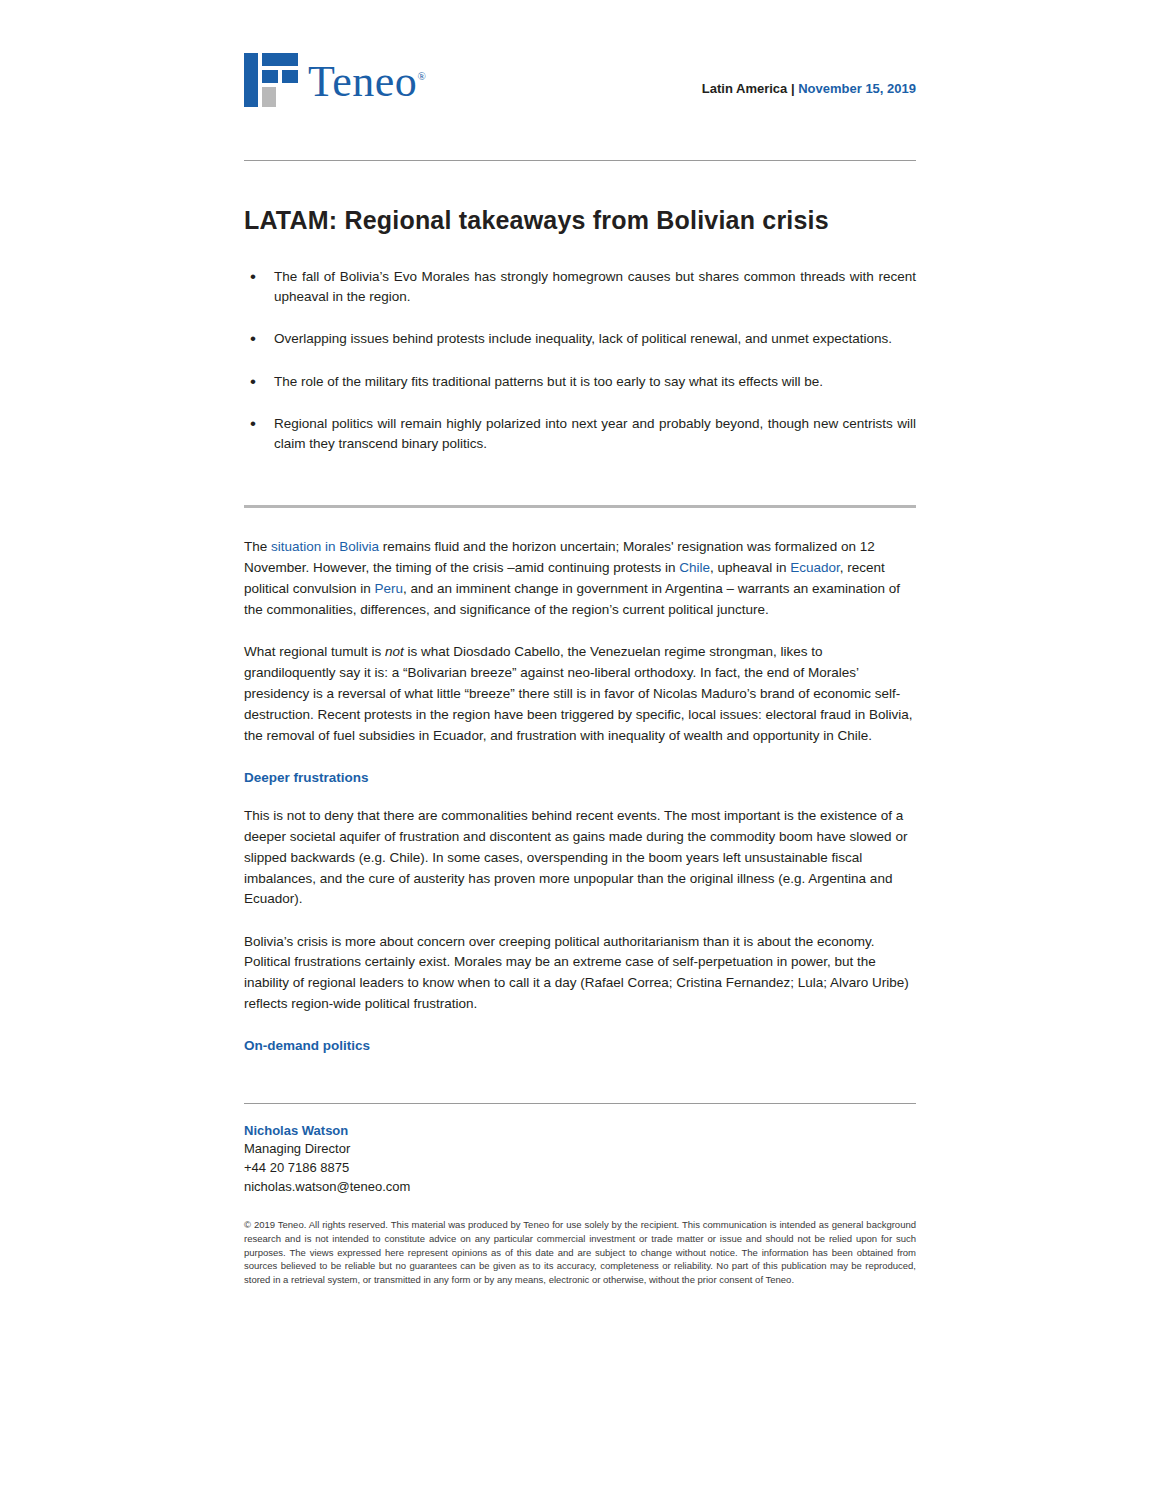Teneo®
Latin America | November 15, 2019
LATAM: Regional takeaways from Bolivian crisis
The fall of Bolivia’s Evo Morales has strongly homegrown causes but shares common threads with recent upheaval in the region.
Overlapping issues behind protests include inequality, lack of political renewal, and unmet expectations.
The role of the military fits traditional patterns but it is too early to say what its effects will be.
Regional politics will remain highly polarized into next year and probably beyond, though new centrists will claim they transcend binary politics.
The situation in Bolivia remains fluid and the horizon uncertain; Morales' resignation was formalized on 12 November. However, the timing of the crisis –amid continuing protests in Chile, upheaval in Ecuador, recent political convulsion in Peru, and an imminent change in government in Argentina – warrants an examination of the commonalities, differences, and significance of the region’s current political juncture.
What regional tumult is not is what Diosdado Cabello, the Venezuelan regime strongman, likes to grandiloquently say it is: a “Bolivarian breeze” against neo-liberal orthodoxy. In fact, the end of Morales’ presidency is a reversal of what little “breeze” there still is in favor of Nicolas Maduro’s brand of economic self-destruction. Recent protests in the region have been triggered by specific, local issues: electoral fraud in Bolivia, the removal of fuel subsidies in Ecuador, and frustration with inequality of wealth and opportunity in Chile.
Deeper frustrations
This is not to deny that there are commonalities behind recent events. The most important is the existence of a deeper societal aquifer of frustration and discontent as gains made during the commodity boom have slowed or slipped backwards (e.g. Chile). In some cases, overspending in the boom years left unsustainable fiscal imbalances, and the cure of austerity has proven more unpopular than the original illness (e.g. Argentina and Ecuador).
Bolivia’s crisis is more about concern over creeping political authoritarianism than it is about the economy. Political frustrations certainly exist. Morales may be an extreme case of self-perpetuation in power, but the inability of regional leaders to know when to call it a day (Rafael Correa; Cristina Fernandez; Lula; Alvaro Uribe) reflects region-wide political frustration.
On-demand politics
Nicholas Watson
Managing Director
+44 20 7186 8875
nicholas.watson@teneo.com
© 2019 Teneo. All rights reserved. This material was produced by Teneo for use solely by the recipient. This communication is intended as general background research and is not intended to constitute advice on any particular commercial investment or trade matter or issue and should not be relied upon for such purposes. The views expressed here represent opinions as of this date and are subject to change without notice. The information has been obtained from sources believed to be reliable but no guarantees can be given as to its accuracy, completeness or reliability. No part of this publication may be reproduced, stored in a retrieval system, or transmitted in any form or by any means, electronic or otherwise, without the prior consent of Teneo.